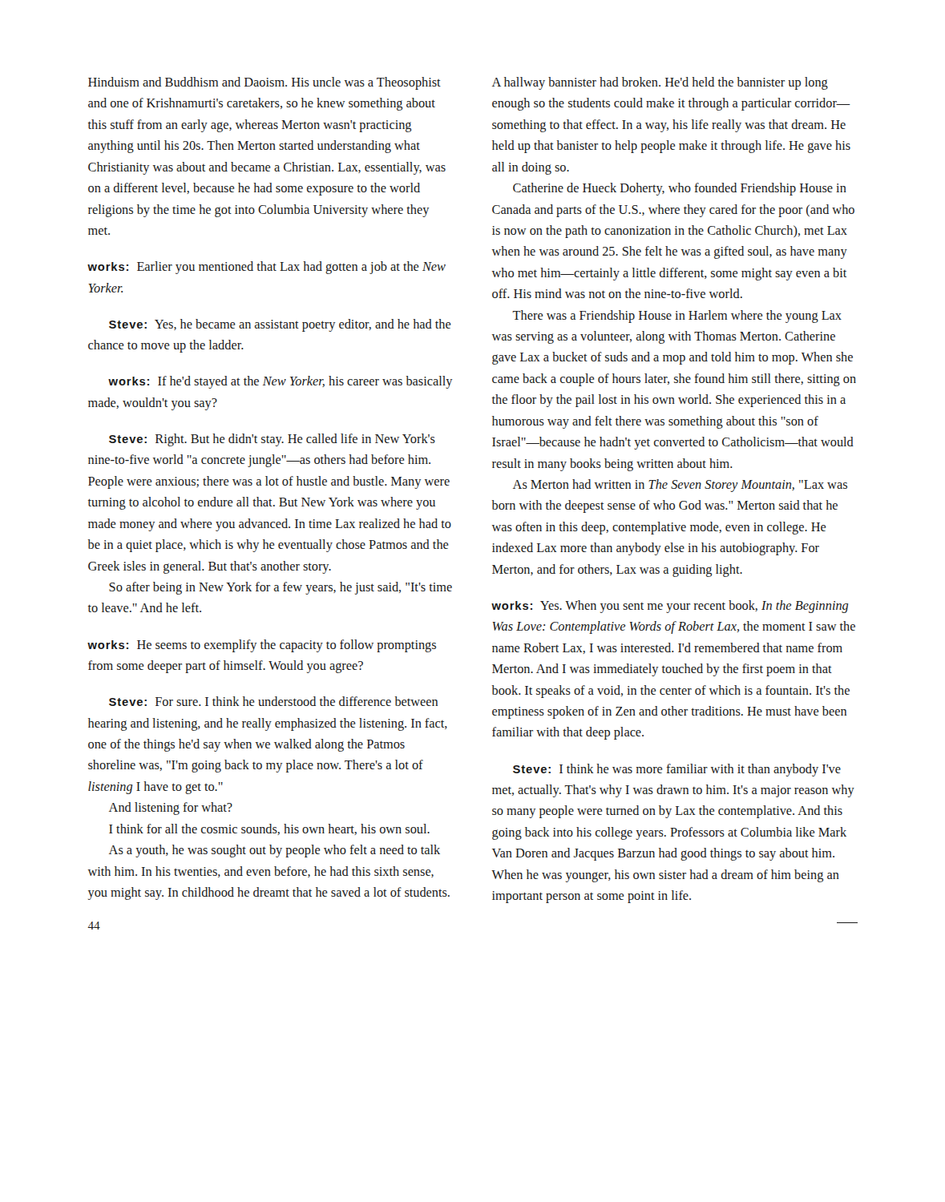Hinduism and Buddhism and Daoism. His uncle was a Theosophist and one of Krishnamurti's caretakers, so he knew something about this stuff from an early age, whereas Merton wasn't practicing anything until his 20s. Then Merton started understanding what Christianity was about and became a Christian. Lax, essentially, was on a different level, because he had some exposure to the world religions by the time he got into Columbia University where they met.
works: Earlier you mentioned that Lax had gotten a job at the New Yorker.
Steve: Yes, he became an assistant poetry editor, and he had the chance to move up the ladder.
works: If he'd stayed at the New Yorker, his career was basically made, wouldn't you say?
Steve: Right. But he didn't stay. He called life in New York's nine-to-five world "a concrete jungle"—as others had before him. People were anxious; there was a lot of hustle and bustle. Many were turning to alcohol to endure all that. But New York was where you made money and where you advanced. In time Lax realized he had to be in a quiet place, which is why he eventually chose Patmos and the Greek isles in general. But that's another story.
So after being in New York for a few years, he just said, "It's time to leave." And he left.
works: He seems to exemplify the capacity to follow promptings from some deeper part of himself. Would you agree?
Steve: For sure. I think he understood the difference between hearing and listening, and he really emphasized the listening. In fact, one of the things he'd say when we walked along the Patmos shoreline was, "I'm going back to my place now. There's a lot of listening I have to get to."
And listening for what?
I think for all the cosmic sounds, his own heart, his own soul.
As a youth, he was sought out by people who felt a need to talk with him. In his twenties, and even before, he had this sixth sense, you might say. In childhood he dreamt that he saved a lot of students. A hallway bannister had broken. He'd held the bannister up long enough so the students could make it through a particular corridor—something to that effect. In a way, his life really was that dream. He held up that banister to help people make it through life. He gave his all in doing so.
Catherine de Hueck Doherty, who founded Friendship House in Canada and parts of the U.S., where they cared for the poor (and who is now on the path to canonization in the Catholic Church), met Lax when he was around 25. She felt he was a gifted soul, as have many who met him—certainly a little different, some might say even a bit off. His mind was not on the nine-to-five world.
There was a Friendship House in Harlem where the young Lax was serving as a volunteer, along with Thomas Merton. Catherine gave Lax a bucket of suds and a mop and told him to mop. When she came back a couple of hours later, she found him still there, sitting on the floor by the pail lost in his own world. She experienced this in a humorous way and felt there was something about this "son of Israel"—because he hadn't yet converted to Catholicism—that would result in many books being written about him.
As Merton had written in The Seven Storey Mountain, "Lax was born with the deepest sense of who God was." Merton said that he was often in this deep, contemplative mode, even in college. He indexed Lax more than anybody else in his autobiography. For Merton, and for others, Lax was a guiding light.
works: Yes. When you sent me your recent book, In the Beginning Was Love: Contemplative Words of Robert Lax, the moment I saw the name Robert Lax, I was interested. I'd remembered that name from Merton. And I was immediately touched by the first poem in that book. It speaks of a void, in the center of which is a fountain. It's the emptiness spoken of in Zen and other traditions. He must have been familiar with that deep place.
Steve: I think he was more familiar with it than anybody I've met, actually. That's why I was drawn to him. It's a major reason why so many people were turned on by Lax the contemplative. And this going back into his college years. Professors at Columbia like Mark Van Doren and Jacques Barzun had good things to say about him. When he was younger, his own sister had a dream of him being an important person at some point in life.
44